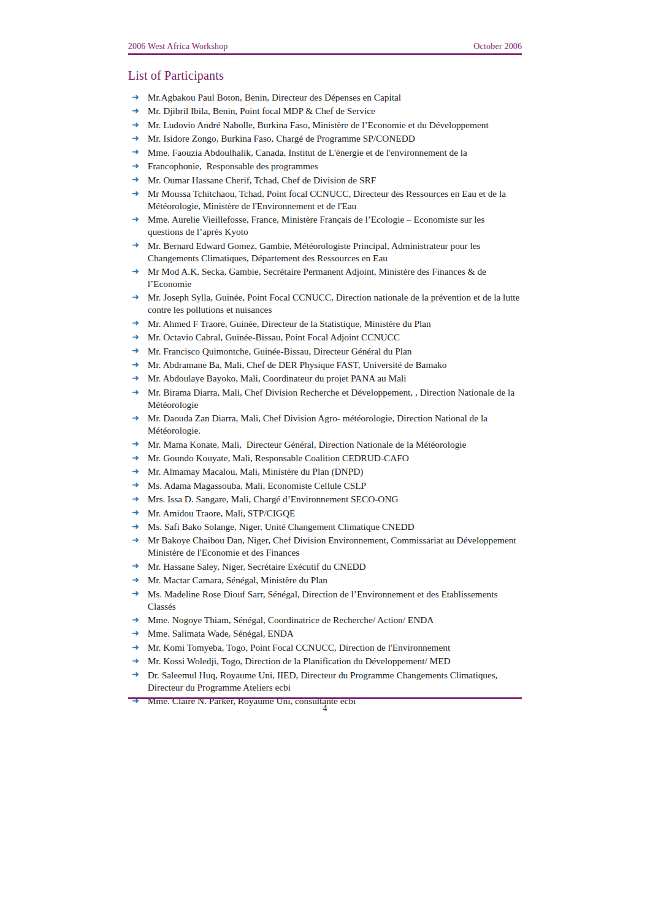2006 West Africa Workshop October 2006
List of Participants
Mr.Agbakou Paul Boton, Benin, Directeur des Dépenses en Capital
Mr. Djibril Ibila, Benin, Point focal MDP & Chef de Service
Mr. Ludovio André Nabolle, Burkina Faso, Ministère de l’Economie et du Développement
Mr. Isidore Zongo, Burkina Faso, Chargé de Programme SP/CONEDD
Mme. Faouzia Abdoulhalik, Canada, Institut de L'énergie et de l'environnement de la
Francophonie, Responsable des programmes
Mr. Oumar Hassane Cherif, Tchad, Chef de Division de SRF
Mr Moussa Tchitchaou, Tchad, Point focal CCNUCC, Directeur des Ressources en Eau et de la Météorologie, Ministère de l'Environnement et de l'Eau
Mme. Aurelie Vieillefosse, France, Ministère Français de l’Ecologie – Economiste sur les questions de l’après Kyoto
Mr. Bernard Edward Gomez, Gambie, Météorologiste Principal, Administrateur pour les Changements Climatiques, Département des Ressources en Eau
Mr Mod A.K. Secka, Gambie, Secrétaire Permanent Adjoint, Ministère des Finances & de l’Economie
Mr. Joseph Sylla, Guinée, Point Focal CCNUCC, Direction nationale de la prévention et de la lutte contre les pollutions et nuisances
Mr. Ahmed F Traore, Guinée, Directeur de la Statistique, Ministère du Plan
Mr. Octavio Cabral, Guinée-Bissau, Point Focal Adjoint CCNUCC
Mr. Francisco Quimontche, Guinée-Bissau, Directeur Général du Plan
Mr. Abdramane Ba, Mali, Chef de DER Physique FAST, Université de Bamako
Mr. Abdoulaye Bayoko, Mali, Coordinateur du projet PANA au Mali
Mr. Birama Diarra, Mali, Chef Division Recherche et Développement, , Direction Nationale de la Météorologie
Mr. Daouda Zan Diarra, Mali, Chef Division Agro- météorologie, Direction National de la Météorologie.
Mr. Mama Konate, Mali, Directeur Général, Direction Nationale de la Météorologie
Mr. Goundo Kouyate, Mali, Responsable Coalition CEDRUD-CAFO
Mr. Almamay Macalou, Mali, Ministère du Plan (DNPD)
Ms. Adama Magassouba, Mali, Economiste Cellule CSLP
Mrs. Issa D. Sangare, Mali, Chargé d’Environnement SECO-ONG
Mr. Amidou Traore, Mali, STP/CIGQE
Ms. Safi Bako Solange, Niger, Unité Changement Climatique CNEDD
Mr Bakoye Chaibou Dan, Niger, Chef Division Environnement, Commissariat au Développement Ministère de l'Economie et des Finances
Mr. Hassane Saley, Niger, Secrétaire Exécutif du CNEDD
Mr. Mactar Camara, Sénégal, Ministère du Plan
Ms. Madeline Rose Diouf Sarr, Sénégal, Direction de l’Environnement et des Etablissements Classés
Mme. Nogoye Thiam, Sénégal, Coordinatrice de Recherche/ Action/ ENDA
Mme. Salimata Wade, Sénégal, ENDA
Mr. Komi Tomyeba, Togo, Point Focal CCNUCC, Direction de l'Environnement
Mr. Kossi Woledji, Togo, Direction de la Planification du Développement/ MED
Dr. Saleemul Huq, Royaume Uni, IIED, Directeur du Programme Changements Climatiques, Directeur du Programme Ateliers ecbi
Mme. Claire N. Parker, Royaume Uni, consultante ecbi
4